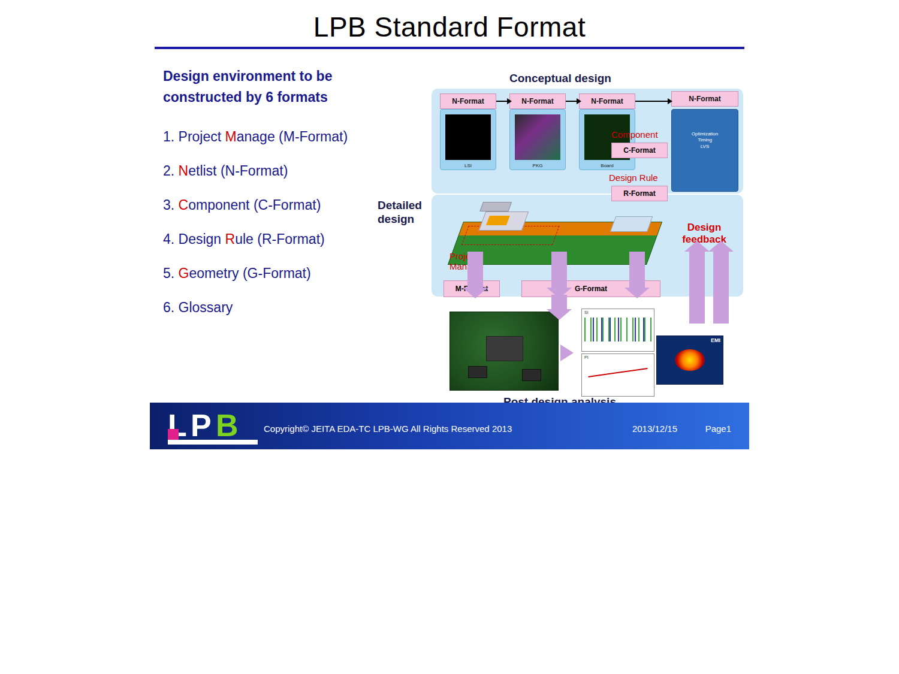LPB Standard Format
Design environment to be
constructed by 6 formats
1. Project Manage (M-Format)
2. Netlist (N-Format)
3. Component (C-Format)
4. Design Rule (R-Format)
5. Geometry (G-Format)
6. Glossary
Conceptual design
N-Format
N-Format
N-Format
N-Format
LSI
PKG
Board
Optimization
Timing
LVS
Component
C-Format
Design Rule
R-Format
Detailed
design
Project
Manage
M-Format
G-Format
Design
feedback
Post design analysis
SI
PI
EMI
L P B
Copyright© JEITA EDA-TC LPB-WG All Rights Reserved 2013
2013/12/15
Page1